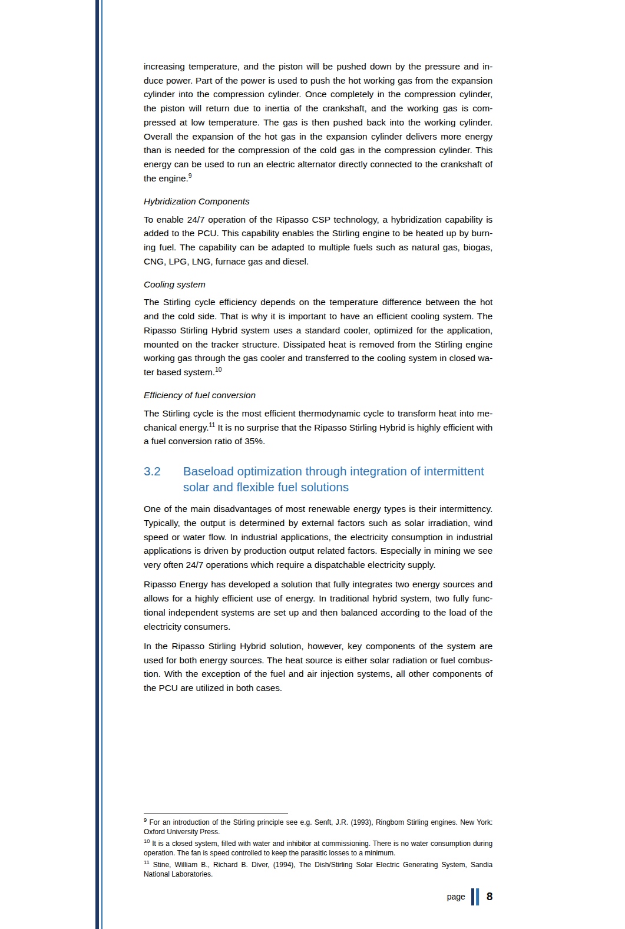increasing temperature, and the piston will be pushed down by the pressure and induce power. Part of the power is used to push the hot working gas from the expansion cylinder into the compression cylinder. Once completely in the compression cylinder, the piston will return due to inertia of the crankshaft, and the working gas is compressed at low temperature. The gas is then pushed back into the working cylinder. Overall the expansion of the hot gas in the expansion cylinder delivers more energy than is needed for the compression of the cold gas in the compression cylinder. This energy can be used to run an electric alternator directly connected to the crankshaft of the engine.9
Hybridization Components
To enable 24/7 operation of the Ripasso CSP technology, a hybridization capability is added to the PCU. This capability enables the Stirling engine to be heated up by burning fuel. The capability can be adapted to multiple fuels such as natural gas, biogas, CNG, LPG, LNG, furnace gas and diesel.
Cooling system
The Stirling cycle efficiency depends on the temperature difference between the hot and the cold side. That is why it is important to have an efficient cooling system. The Ripasso Stirling Hybrid system uses a standard cooler, optimized for the application, mounted on the tracker structure. Dissipated heat is removed from the Stirling engine working gas through the gas cooler and transferred to the cooling system in closed water based system.10
Efficiency of fuel conversion
The Stirling cycle is the most efficient thermodynamic cycle to transform heat into mechanical energy.11 It is no surprise that the Ripasso Stirling Hybrid is highly efficient with a fuel conversion ratio of 35%.
3.2 Baseload optimization through integration of intermittent solar and flexible fuel solutions
One of the main disadvantages of most renewable energy types is their intermittency. Typically, the output is determined by external factors such as solar irradiation, wind speed or water flow. In industrial applications, the electricity consumption in industrial applications is driven by production output related factors. Especially in mining we see very often 24/7 operations which require a dispatchable electricity supply.
Ripasso Energy has developed a solution that fully integrates two energy sources and allows for a highly efficient use of energy. In traditional hybrid system, two fully functional independent systems are set up and then balanced according to the load of the electricity consumers.
In the Ripasso Stirling Hybrid solution, however, key components of the system are used for both energy sources. The heat source is either solar radiation or fuel combustion. With the exception of the fuel and air injection systems, all other components of the PCU are utilized in both cases.
9 For an introduction of the Stirling principle see e.g. Senft, J.R. (1993), Ringbom Stirling engines. New York: Oxford University Press.
10 It is a closed system, filled with water and inhibitor at commissioning. There is no water consumption during operation. The fan is speed controlled to keep the parasitic losses to a minimum.
11 Stine, William B., Richard B. Diver, (1994), The Dish/Stirling Solar Electric Generating System, Sandia National Laboratories.
page 8